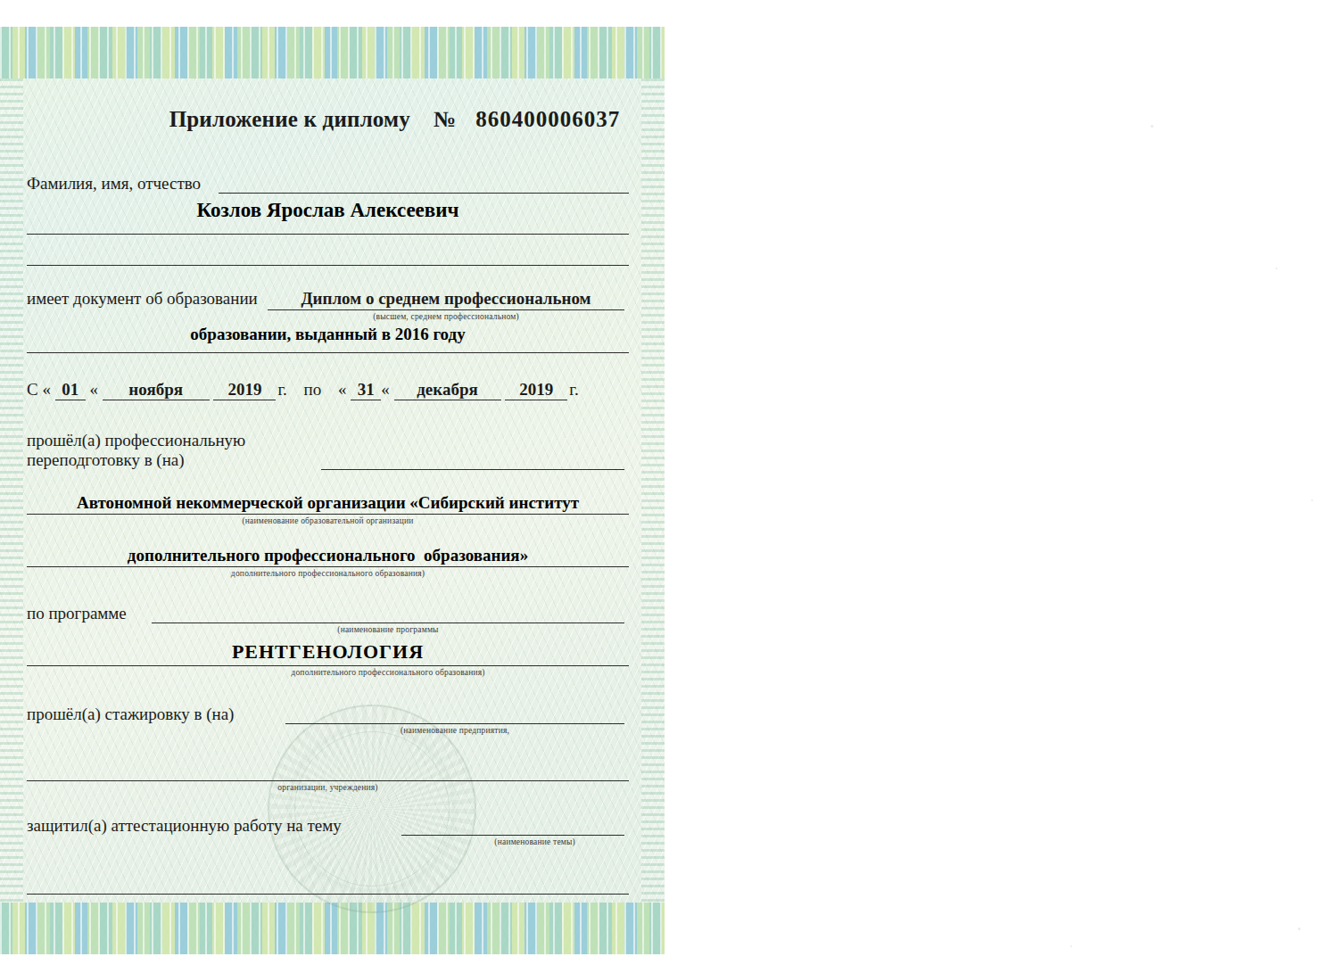Приложение к диплому№860400006037
Фамилия, имя, отчество
Козлов Ярослав Алексеевич
имеет документ об образовании Диплом о среднем профессиональном
(высшем, среднем профессиональном)
образовании, выданный в 2016 году
С « 01 « ноября 2019 г. по « 31« декабря 2019 г.
прошёл(а) профессиональную переподготовку в (на)
Автономной некоммерческой организации «Сибирский институт
(наименование образовательной организации
дополнительного профессионального образования»
дополнительного профессионального образования)
по программе
(наименование программы
РЕНТГЕНОЛОГИЯ
дополнительного профессионального образования)
прошёл(а) стажировку в (на)
(наименование предприятия,
организации, учреждения)
защитил(а) аттестационную работу на тему
(наименование темы)